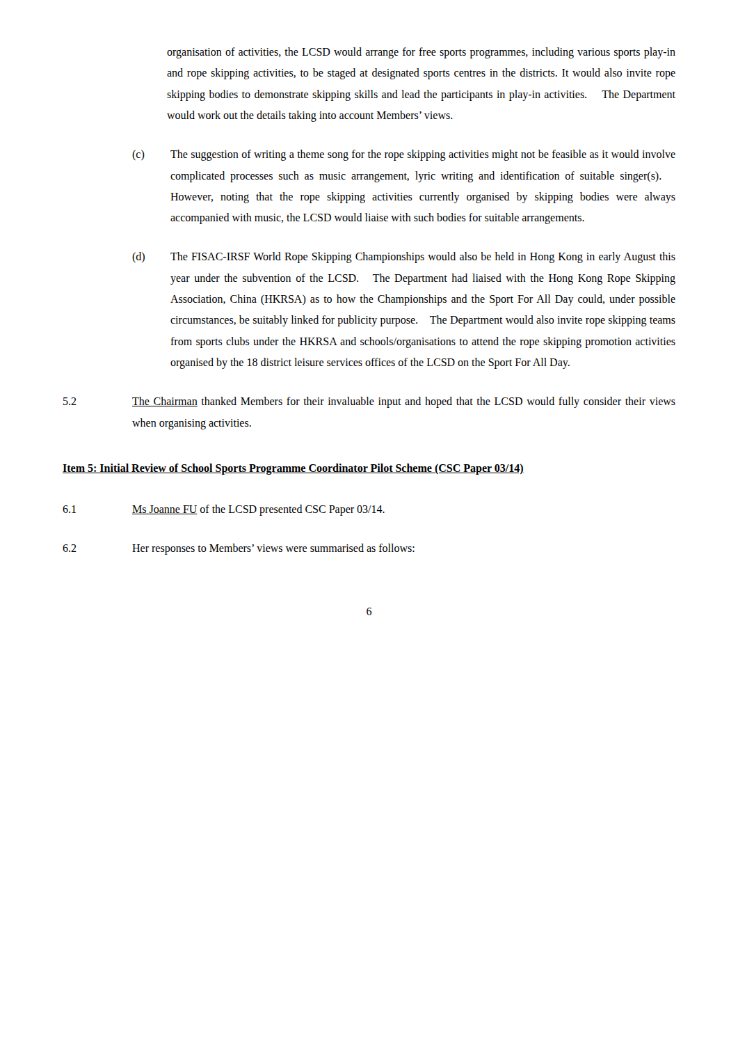organisation of activities, the LCSD would arrange for free sports programmes, including various sports play-in and rope skipping activities, to be staged at designated sports centres in the districts. It would also invite rope skipping bodies to demonstrate skipping skills and lead the participants in play-in activities. The Department would work out the details taking into account Members’ views.
(c)
The suggestion of writing a theme song for the rope skipping activities might not be feasible as it would involve complicated processes such as music arrangement, lyric writing and identification of suitable singer(s). However, noting that the rope skipping activities currently organised by skipping bodies were always accompanied with music, the LCSD would liaise with such bodies for suitable arrangements.
(d)
The FISAC-IRSF World Rope Skipping Championships would also be held in Hong Kong in early August this year under the subvention of the LCSD. The Department had liaised with the Hong Kong Rope Skipping Association, China (HKRSA) as to how the Championships and the Sport For All Day could, under possible circumstances, be suitably linked for publicity purpose. The Department would also invite rope skipping teams from sports clubs under the HKRSA and schools/organisations to attend the rope skipping promotion activities organised by the 18 district leisure services offices of the LCSD on the Sport For All Day.
5.2
The Chairman thanked Members for their invaluable input and hoped that the LCSD would fully consider their views when organising activities.
Item 5: Initial Review of School Sports Programme Coordinator Pilot Scheme (CSC Paper 03/14)
6.1
Ms Joanne FU of the LCSD presented CSC Paper 03/14.
6.2
Her responses to Members’ views were summarised as follows:
6